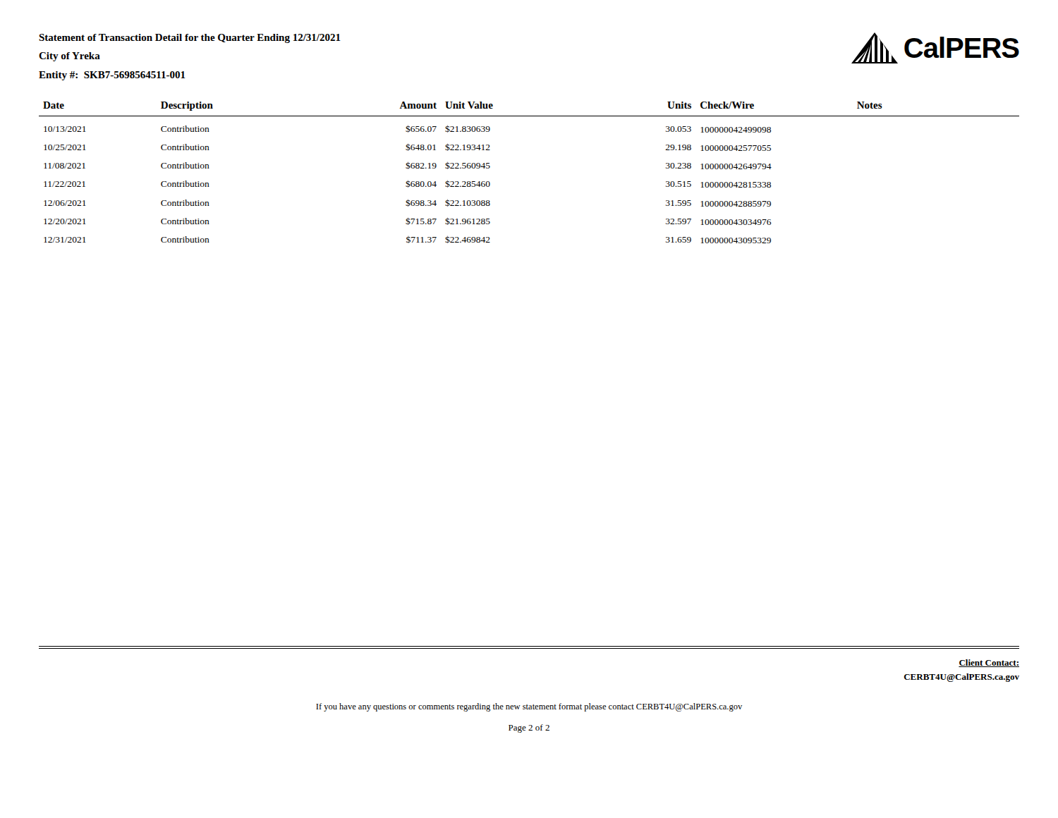Statement of Transaction Detail for the Quarter Ending 12/31/2021
City of Yreka
Entity #: SKB7-5698564511-001
CalPERS
| Date | Description | Amount | Unit Value | Units | Check/Wire | Notes |
| --- | --- | --- | --- | --- | --- | --- |
| 10/13/2021 | Contribution | $656.07 | $21.830639 | 30.053 | 100000042499098 | |
| 10/25/2021 | Contribution | $648.01 | $22.193412 | 29.198 | 100000042577055 | |
| 11/08/2021 | Contribution | $682.19 | $22.560945 | 30.238 | 100000042649794 | |
| 11/22/2021 | Contribution | $680.04 | $22.285460 | 30.515 | 100000042815338 | |
| 12/06/2021 | Contribution | $698.34 | $22.103088 | 31.595 | 100000042885979 | |
| 12/20/2021 | Contribution | $715.87 | $21.961285 | 32.597 | 100000043034976 | |
| 12/31/2021 | Contribution | $711.37 | $22.469842 | 31.659 | 100000043095329 | |
Client Contact:
CERBT4U@CalPERS.ca.gov
If you have any questions or comments regarding the new statement format please contact CERBT4U@CalPERS.ca.gov
Page 2 of 2